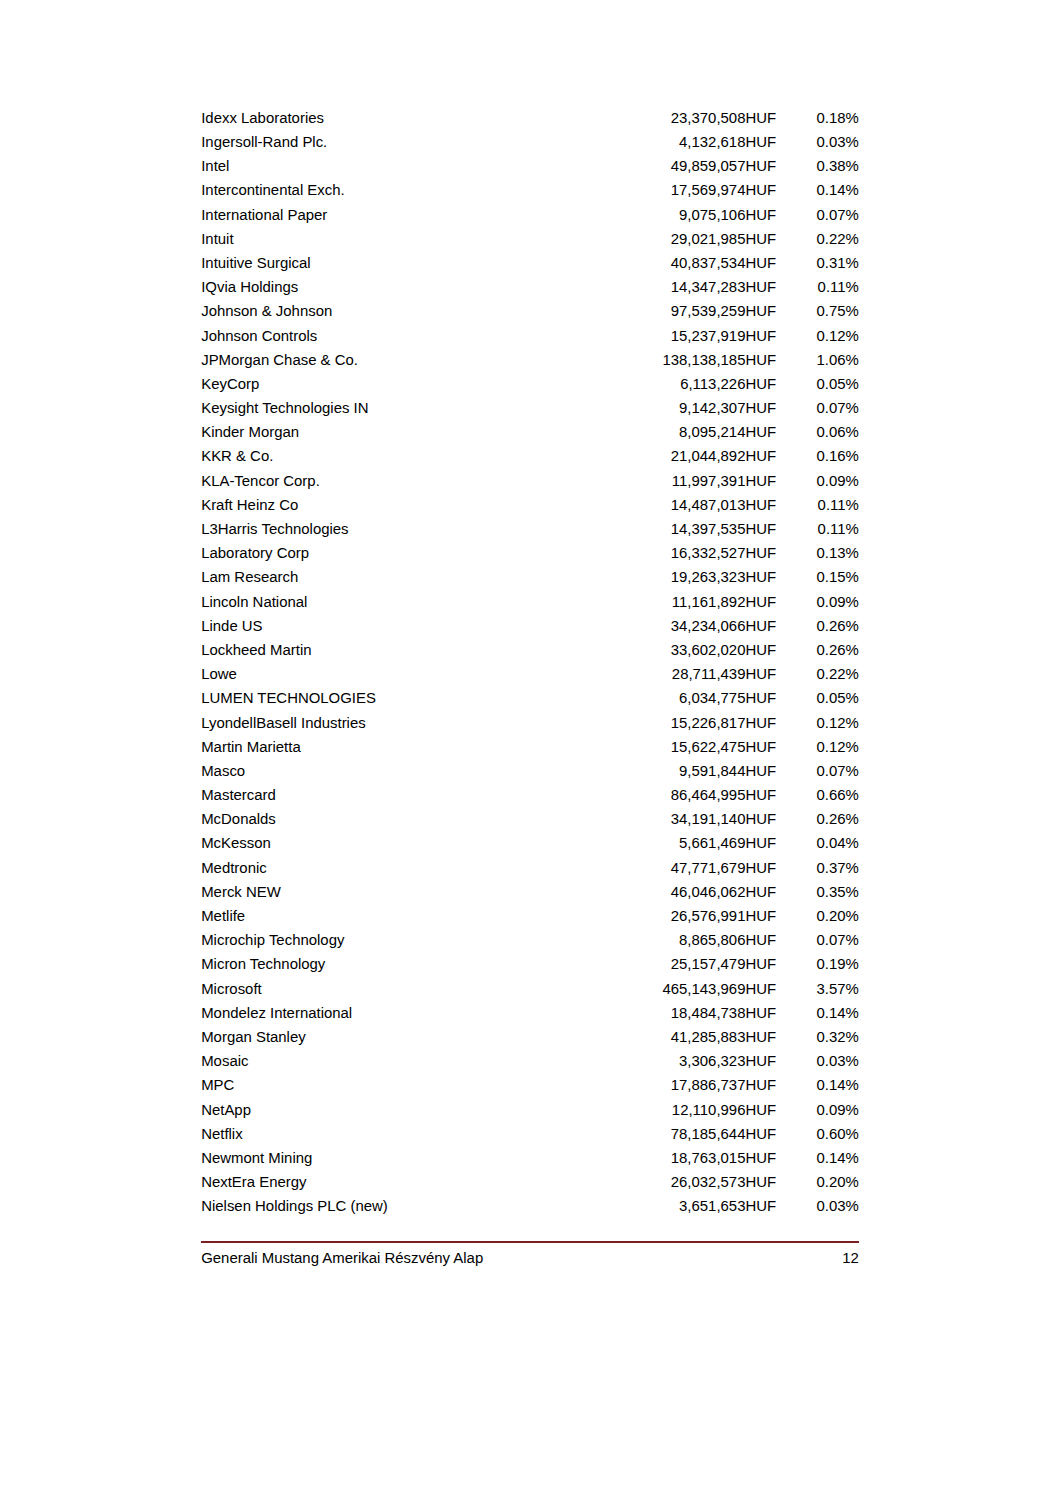| Idexx Laboratories | 23,370,508 | HUF | 0.18% |
| Ingersoll-Rand Plc. | 4,132,618 | HUF | 0.03% |
| Intel | 49,859,057 | HUF | 0.38% |
| Intercontinental Exch. | 17,569,974 | HUF | 0.14% |
| International Paper | 9,075,106 | HUF | 0.07% |
| Intuit | 29,021,985 | HUF | 0.22% |
| Intuitive Surgical | 40,837,534 | HUF | 0.31% |
| IQvia Holdings | 14,347,283 | HUF | 0.11% |
| Johnson & Johnson | 97,539,259 | HUF | 0.75% |
| Johnson Controls | 15,237,919 | HUF | 0.12% |
| JPMorgan Chase & Co. | 138,138,185 | HUF | 1.06% |
| KeyCorp | 6,113,226 | HUF | 0.05% |
| Keysight Technologies IN | 9,142,307 | HUF | 0.07% |
| Kinder Morgan | 8,095,214 | HUF | 0.06% |
| KKR & Co. | 21,044,892 | HUF | 0.16% |
| KLA-Tencor Corp. | 11,997,391 | HUF | 0.09% |
| Kraft Heinz Co | 14,487,013 | HUF | 0.11% |
| L3Harris Technologies | 14,397,535 | HUF | 0.11% |
| Laboratory Corp | 16,332,527 | HUF | 0.13% |
| Lam Research | 19,263,323 | HUF | 0.15% |
| Lincoln National | 11,161,892 | HUF | 0.09% |
| Linde US | 34,234,066 | HUF | 0.26% |
| Lockheed Martin | 33,602,020 | HUF | 0.26% |
| Lowe | 28,711,439 | HUF | 0.22% |
| LUMEN TECHNOLOGIES | 6,034,775 | HUF | 0.05% |
| LyondellBasell Industries | 15,226,817 | HUF | 0.12% |
| Martin Marietta | 15,622,475 | HUF | 0.12% |
| Masco | 9,591,844 | HUF | 0.07% |
| Mastercard | 86,464,995 | HUF | 0.66% |
| McDonalds | 34,191,140 | HUF | 0.26% |
| McKesson | 5,661,469 | HUF | 0.04% |
| Medtronic | 47,771,679 | HUF | 0.37% |
| Merck NEW | 46,046,062 | HUF | 0.35% |
| Metlife | 26,576,991 | HUF | 0.20% |
| Microchip Technology | 8,865,806 | HUF | 0.07% |
| Micron Technology | 25,157,479 | HUF | 0.19% |
| Microsoft | 465,143,969 | HUF | 3.57% |
| Mondelez International | 18,484,738 | HUF | 0.14% |
| Morgan Stanley | 41,285,883 | HUF | 0.32% |
| Mosaic | 3,306,323 | HUF | 0.03% |
| MPC | 17,886,737 | HUF | 0.14% |
| NetApp | 12,110,996 | HUF | 0.09% |
| Netflix | 78,185,644 | HUF | 0.60% |
| Newmont Mining | 18,763,015 | HUF | 0.14% |
| NextEra Energy | 26,032,573 | HUF | 0.20% |
| Nielsen Holdings PLC (new) | 3,651,653 | HUF | 0.03% |
Generali Mustang Amerikai Részvény Alap
12